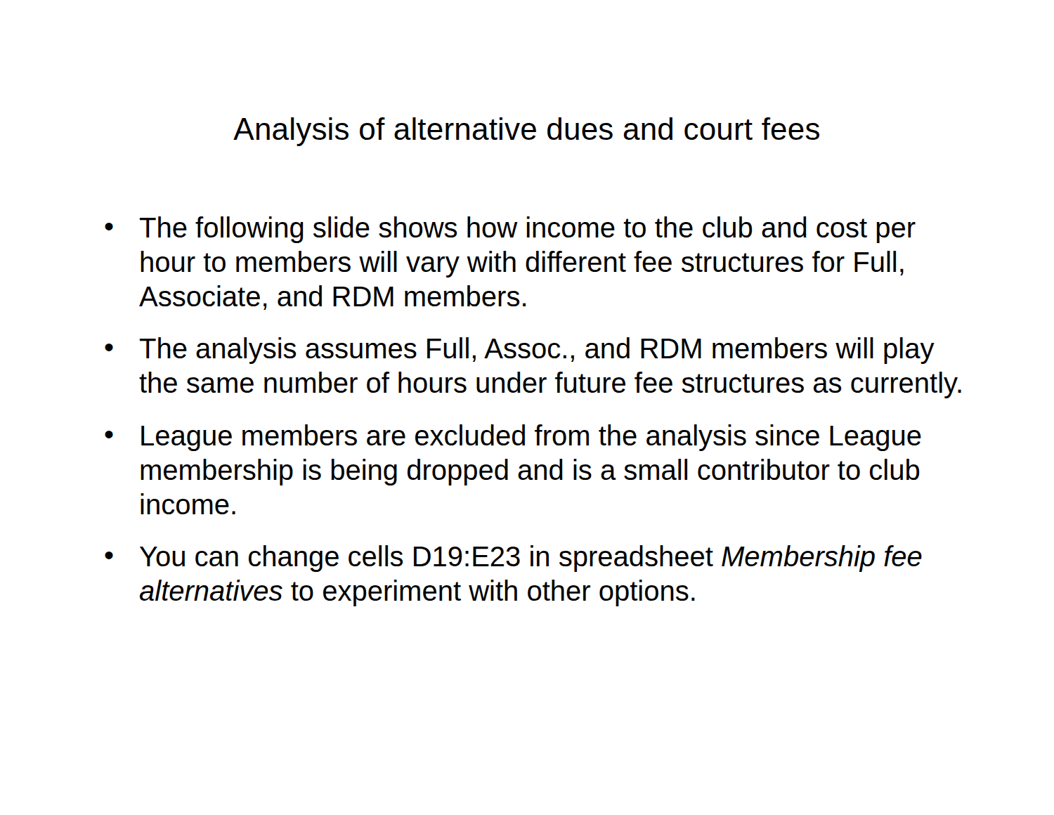Analysis of alternative dues and court fees
The following slide shows how income to the club and cost per hour to members will vary with different fee structures for Full, Associate, and RDM members.
The analysis assumes Full, Assoc., and RDM members will play the same number of hours under future fee structures as currently.
League members are excluded from the analysis since League membership is being dropped and is a small contributor to club income.
You can change cells D19:E23 in spreadsheet Membership fee alternatives to experiment with other options.